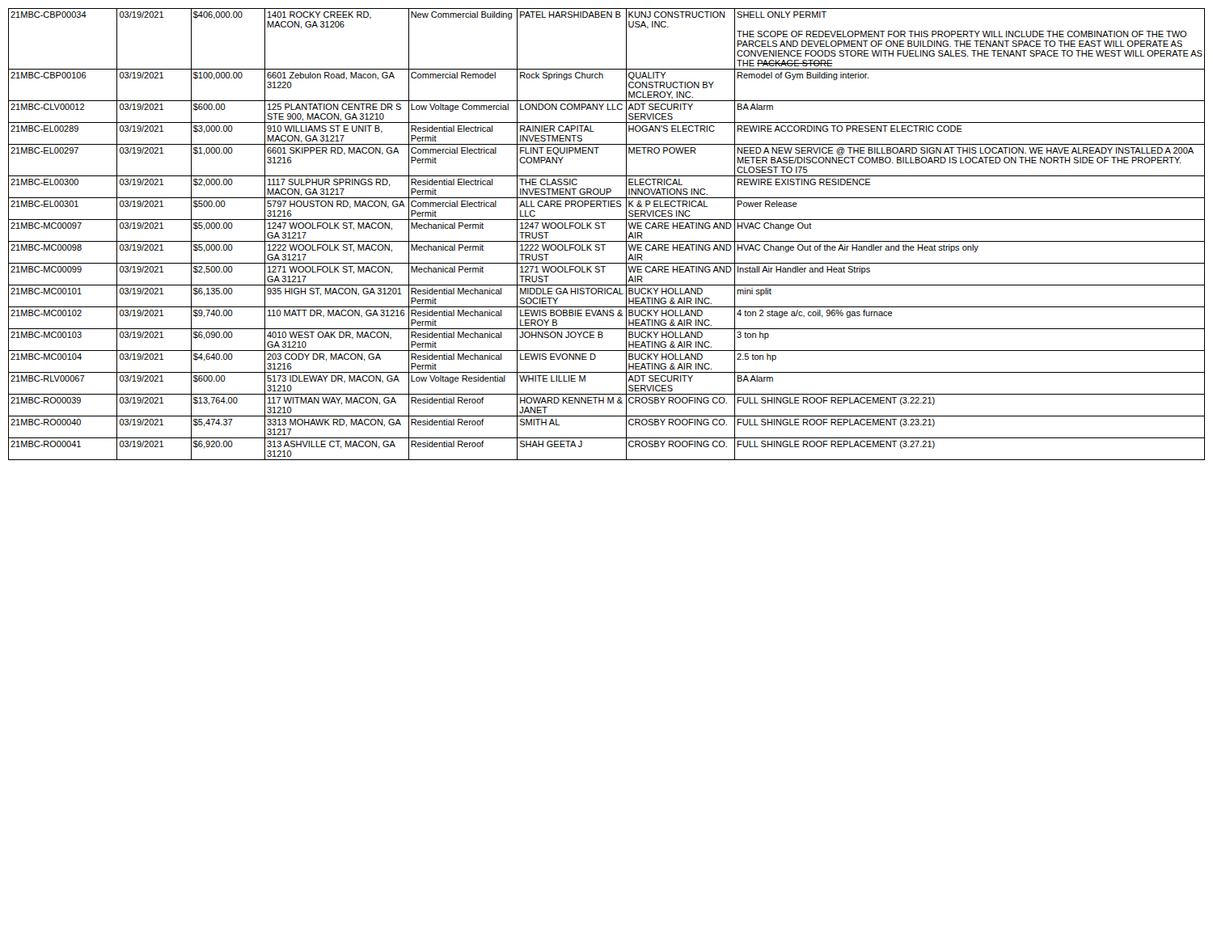| 21MBC-CBP00034 | 03/19/2021 | $406,000.00 | 1401 ROCKY CREEK RD, MACON, GA 31206 | New Commercial Building | PATEL HARSHIDABEN B | KUNJ CONSTRUCTION USA, INC. | SHELL ONLY PERMIT THE SCOPE OF REDEVELOPMENT FOR THIS PROPERTY WILL INCLUDE THE COMBINATION OF THE TWO PARCELS AND DEVELOPMENT OF ONE BUILDING. THE TENANT SPACE TO THE EAST WILL OPERATE AS CONVENIENCE FOODS STORE WITH FUELING SALES. THE TENANT SPACE TO THE WEST WILL OPERATE AS THE PACKAGE STORE |
| 21MBC-CBP00106 | 03/19/2021 | $100,000.00 | 6601 Zebulon Road, Macon, GA 31220 | Commercial Remodel | Rock Springs Church | QUALITY CONSTRUCTION BY MCLEROY, INC. | Remodel of Gym Building interior. |
| 21MBC-CLV00012 | 03/19/2021 | $600.00 | 125 PLANTATION CENTRE DR S STE 900, MACON, GA 31210 | Low Voltage Commercial | LONDON COMPANY LLC | ADT SECURITY SERVICES | BA Alarm |
| 21MBC-EL00289 | 03/19/2021 | $3,000.00 | 910 WILLIAMS ST E UNIT B, MACON, GA 31217 | Residential Electrical Permit | RAINIER CAPITAL INVESTMENTS | HOGAN'S ELECTRIC | REWIRE ACCORDING TO PRESENT ELECTRIC CODE |
| 21MBC-EL00297 | 03/19/2021 | $1,000.00 | 6601 SKIPPER RD, MACON, GA 31216 | Commercial Electrical Permit | FLINT EQUIPMENT COMPANY | METRO POWER | NEED A NEW SERVICE @ THE BILLBOARD SIGN AT THIS LOCATION. WE HAVE ALREADY INSTALLED A 200A METER BASE/DISCONNECT COMBO. BILLBOARD IS LOCATED ON THE NORTH SIDE OF THE PROPERTY. CLOSEST TO I75 |
| 21MBC-EL00300 | 03/19/2021 | $2,000.00 | 1117 SULPHUR SPRINGS RD, MACON, GA 31217 | Residential Electrical Permit | THE CLASSIC INVESTMENT GROUP | ELECTRICAL INNOVATIONS INC. | REWIRE EXISTING RESIDENCE |
| 21MBC-EL00301 | 03/19/2021 | $500.00 | 5797 HOUSTON RD, MACON, GA 31216 | Commercial Electrical Permit | ALL CARE PROPERTIES LLC | K & P ELECTRICAL SERVICES INC | Power Release |
| 21MBC-MC00097 | 03/19/2021 | $5,000.00 | 1247 WOOLFOLK ST, MACON, GA 31217 | Mechanical Permit | 1247 WOOLFOLK ST TRUST | WE CARE HEATING AND AIR | HVAC Change Out |
| 21MBC-MC00098 | 03/19/2021 | $5,000.00 | 1222 WOOLFOLK ST, MACON, GA 31217 | Mechanical Permit | 1222 WOOLFOLK ST TRUST | WE CARE HEATING AND AIR | HVAC Change Out of the Air Handler and the Heat strips only |
| 21MBC-MC00099 | 03/19/2021 | $2,500.00 | 1271 WOOLFOLK ST, MACON, GA 31217 | Mechanical Permit | 1271 WOOLFOLK ST TRUST | WE CARE HEATING AND AIR | Install Air Handler and Heat Strips |
| 21MBC-MC00101 | 03/19/2021 | $6,135.00 | 935 HIGH ST, MACON, GA 31201 | Residential Mechanical Permit | MIDDLE GA HISTORICAL SOCIETY | BUCKY HOLLAND HEATING & AIR INC. | mini split |
| 21MBC-MC00102 | 03/19/2021 | $9,740.00 | 110 MATT DR, MACON, GA 31216 | Residential Mechanical Permit | LEWIS BOBBIE EVANS & LEROY B | BUCKY HOLLAND HEATING & AIR INC. | 4 ton 2 stage a/c, coil, 96% gas furnace |
| 21MBC-MC00103 | 03/19/2021 | $6,090.00 | 4010 WEST OAK DR, MACON, GA 31210 | Residential Mechanical Permit | JOHNSON JOYCE B | BUCKY HOLLAND HEATING & AIR INC. | 3 ton hp |
| 21MBC-MC00104 | 03/19/2021 | $4,640.00 | 203 CODY DR, MACON, GA 31216 | Residential Mechanical Permit | LEWIS EVONNE D | BUCKY HOLLAND HEATING & AIR INC. | 2.5 ton hp |
| 21MBC-RLV00067 | 03/19/2021 | $600.00 | 5173 IDLEWAY DR, MACON, GA 31210 | Low Voltage Residential | WHITE LILLIE M | ADT SECURITY SERVICES | BA Alarm |
| 21MBC-RO00039 | 03/19/2021 | $13,764.00 | 117 WITMAN WAY, MACON, GA 31210 | Residential Reroof | HOWARD KENNETH M & JANET | CROSBY ROOFING CO. | FULL SHINGLE ROOF REPLACEMENT (3.22.21) |
| 21MBC-RO00040 | 03/19/2021 | $5,474.37 | 3313 MOHAWK RD, MACON, GA 31217 | Residential Reroof | SMITH AL | CROSBY ROOFING CO. | FULL SHINGLE ROOF REPLACEMENT (3.23.21) |
| 21MBC-RO00041 | 03/19/2021 | $6,920.00 | 313 ASHVILLE CT, MACON, GA 31210 | Residential Reroof | SHAH GEETA J | CROSBY ROOFING CO. | FULL SHINGLE ROOF REPLACEMENT (3.27.21) |